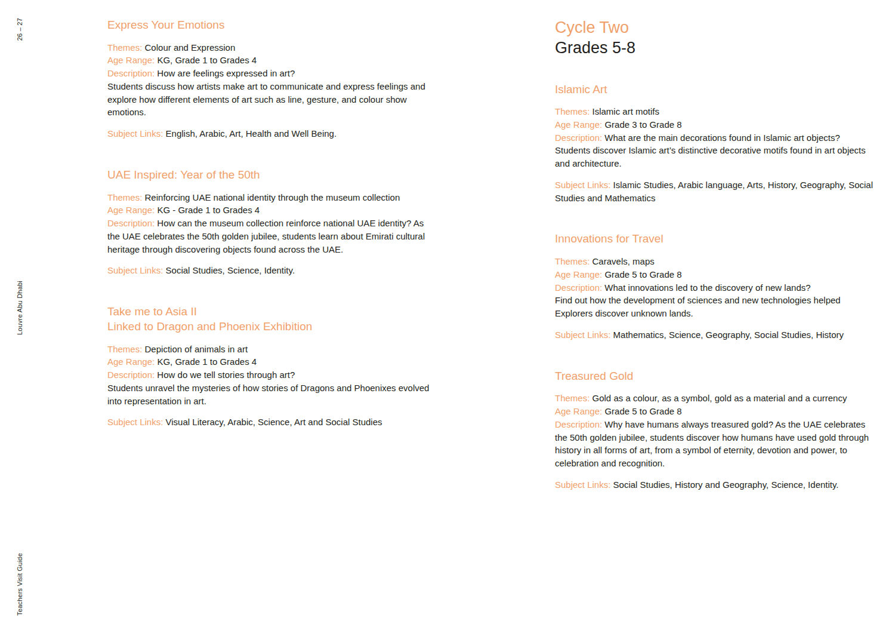26 – 27
Louvre Abu Dhabi
Teachers Visit Guide
Express Your Emotions
Themes: Colour and Expression
Age Range: KG, Grade 1 to Grades 4
Description: How are feelings expressed in art?
Students discuss how artists make art to communicate and express feelings and explore how different elements of art such as line, gesture, and colour show emotions.
Subject Links: English, Arabic, Art, Health and Well Being.
UAE Inspired: Year of the 50th
Themes: Reinforcing UAE national identity through the museum collection
Age Range: KG - Grade 1 to Grades 4
Description: How can the museum collection reinforce national UAE identity? As the UAE celebrates the 50th golden jubilee, students learn about Emirati cultural heritage through discovering objects found across the UAE.
Subject Links: Social Studies, Science, Identity.
Take me to Asia II
Linked to Dragon and Phoenix Exhibition
Themes: Depiction of animals in art
Age Range: KG, Grade 1 to Grades 4
Description: How do we tell stories through art?
Students unravel the mysteries of how stories of Dragons and Phoenixes evolved into representation in art.
Subject Links: Visual Literacy, Arabic, Science, Art and Social Studies
Cycle TwoGrades 5-8
Islamic Art
Themes: Islamic art motifs
Age Range: Grade 3 to Grade 8
Description: What are the main decorations found in Islamic art objects?
Students discover Islamic art’s distinctive decorative motifs found in art objects and architecture.
Subject Links: Islamic Studies, Arabic language, Arts, History, Geography, Social Studies and Mathematics
Innovations for Travel
Themes: Caravels, maps
Age Range: Grade 5 to Grade 8
Description: What innovations led to the discovery of new lands?
Find out how the development of sciences and new technologies helped Explorers discover unknown lands.
Subject Links: Mathematics, Science, Geography, Social Studies, History
Treasured Gold
Themes: Gold as a colour, as a symbol, gold as a material and a currency
Age Range: Grade 5 to Grade 8
Description: Why have humans always treasured gold? As the UAE celebrates the 50th golden jubilee, students discover how humans have used gold through history in all forms of art, from a symbol of eternity, devotion and power, to celebration and recognition.
Subject Links: Social Studies, History and Geography, Science, Identity.